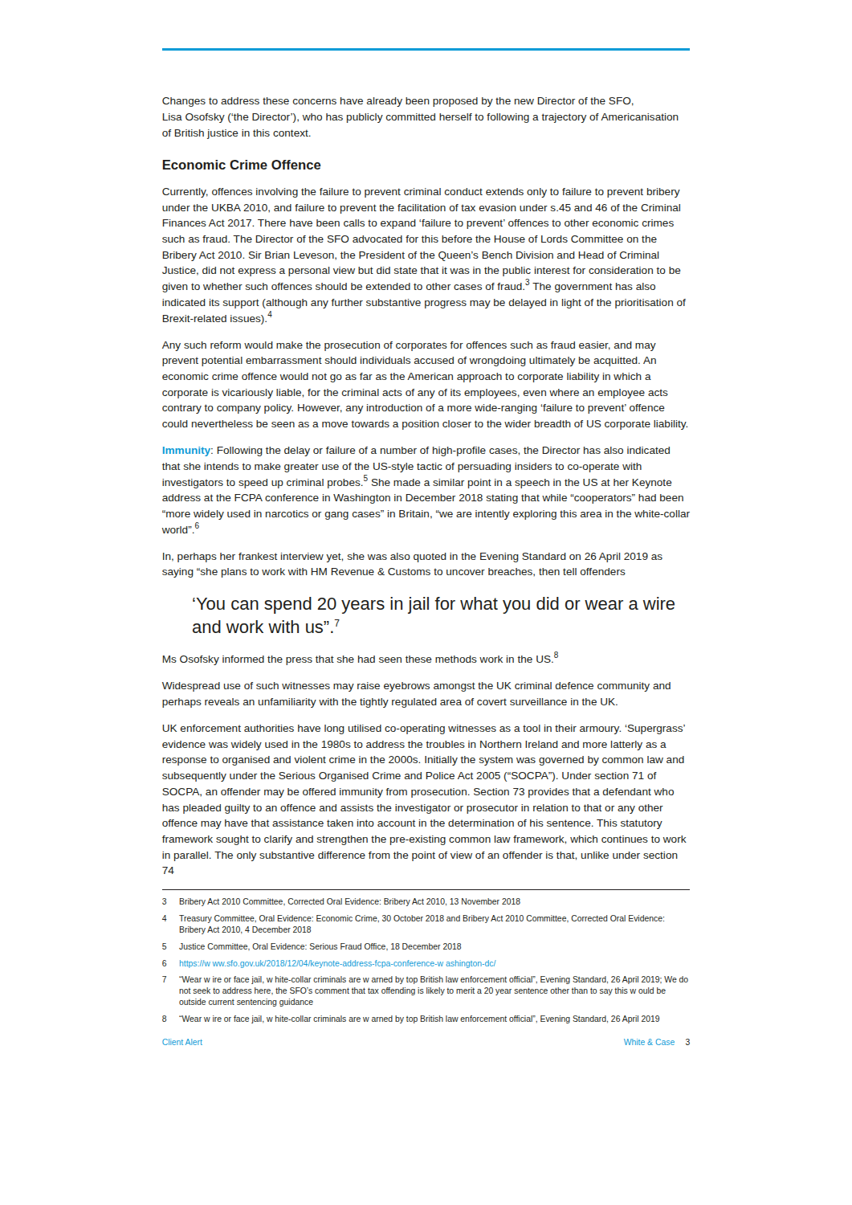Changes to address these concerns have already been proposed by the new Director of the SFO,
Lisa Osofsky (‘the Director’), who has publicly committed herself to following a trajectory of Americanisation of British justice in this context.
Economic Crime Offence
Currently, offences involving the failure to prevent criminal conduct extends only to failure to prevent bribery under the UKBA 2010, and failure to prevent the facilitation of tax evasion under s.45 and 46 of the Criminal Finances Act 2017. There have been calls to expand ‘failure to prevent’ offences to other economic crimes such as fraud. The Director of the SFO advocated for this before the House of Lords Committee on the Bribery Act 2010. Sir Brian Leveson, the President of the Queen’s Bench Division and Head of Criminal Justice, did not express a personal view but did state that it was in the public interest for consideration to be given to whether such offences should be extended to other cases of fraud.3 The government has also indicated its support (although any further substantive progress may be delayed in light of the prioritisation of Brexit-related issues).4
Any such reform would make the prosecution of corporates for offences such as fraud easier, and may prevent potential embarrassment should individuals accused of wrongdoing ultimately be acquitted. An economic crime offence would not go as far as the American approach to corporate liability in which a corporate is vicariously liable, for the criminal acts of any of its employees, even where an employee acts contrary to company policy. However, any introduction of a more wide-ranging ‘failure to prevent’ offence could nevertheless be seen as a move towards a position closer to the wider breadth of US corporate liability.
Immunity: Following the delay or failure of a number of high-profile cases, the Director has also indicated that she intends to make greater use of the US-style tactic of persuading insiders to co-operate with investigators to speed up criminal probes.5 She made a similar point in a speech in the US at her Keynote address at the FCPA conference in Washington in December 2018 stating that while “cooperators” had been “more widely used in narcotics or gang cases” in Britain, “we are intently exploring this area in the white-collar world”.6
In, perhaps her frankest interview yet, she was also quoted in the Evening Standard on 26 April 2019 as saying “she plans to work with HM Revenue & Customs to uncover breaches, then tell offenders
‘You can spend 20 years in jail for what you did or wear a wire and work with us”.7
Ms Osofsky informed the press that she had seen these methods work in the US.8
Widespread use of such witnesses may raise eyebrows amongst the UK criminal defence community and perhaps reveals an unfamiliarity with the tightly regulated area of covert surveillance in the UK.
UK enforcement authorities have long utilised co-operating witnesses as a tool in their armoury. ‘Supergrass’ evidence was widely used in the 1980s to address the troubles in Northern Ireland and more latterly as a response to organised and violent crime in the 2000s. Initially the system was governed by common law and subsequently under the Serious Organised Crime and Police Act 2005 (“SOCPA”). Under section 71 of SOCPA, an offender may be offered immunity from prosecution. Section 73 provides that a defendant who has pleaded guilty to an offence and assists the investigator or prosecutor in relation to that or any other offence may have that assistance taken into account in the determination of his sentence. This statutory framework sought to clarify and strengthen the pre-existing common law framework, which continues to work in parallel. The only substantive difference from the point of view of an offender is that, unlike under section 74
3
Bribery Act 2010 Committee, Corrected Oral Evidence: Bribery Act 2010, 13 November 2018
4
Treasury Committee, Oral Evidence: Economic Crime, 30 October 2018 and Bribery Act 2010 Committee, Corrected Oral Evidence: Bribery Act 2010, 4 December 2018
5
Justice Committee, Oral Evidence: Serious Fraud Office, 18 December 2018
6
https://w ww.sfo.gov.uk/2018/12/04/keynote-address-fcpa-conference-w ashington-dc/
7
“Wear w ire or face jail, w hite-collar criminals are w arned by top British law enforcement official”, Evening Standard, 26 April 2019; We do not seek to address here, the SFO’s comment that tax offending is likely to merit a 20 year sentence other than to say this w ould be outside current sentencing guidance
8
“Wear w ire or face jail, w hite-collar criminals are w arned by top British law enforcement official”, Evening Standard, 26 April 2019
Client Alert
White & Case3